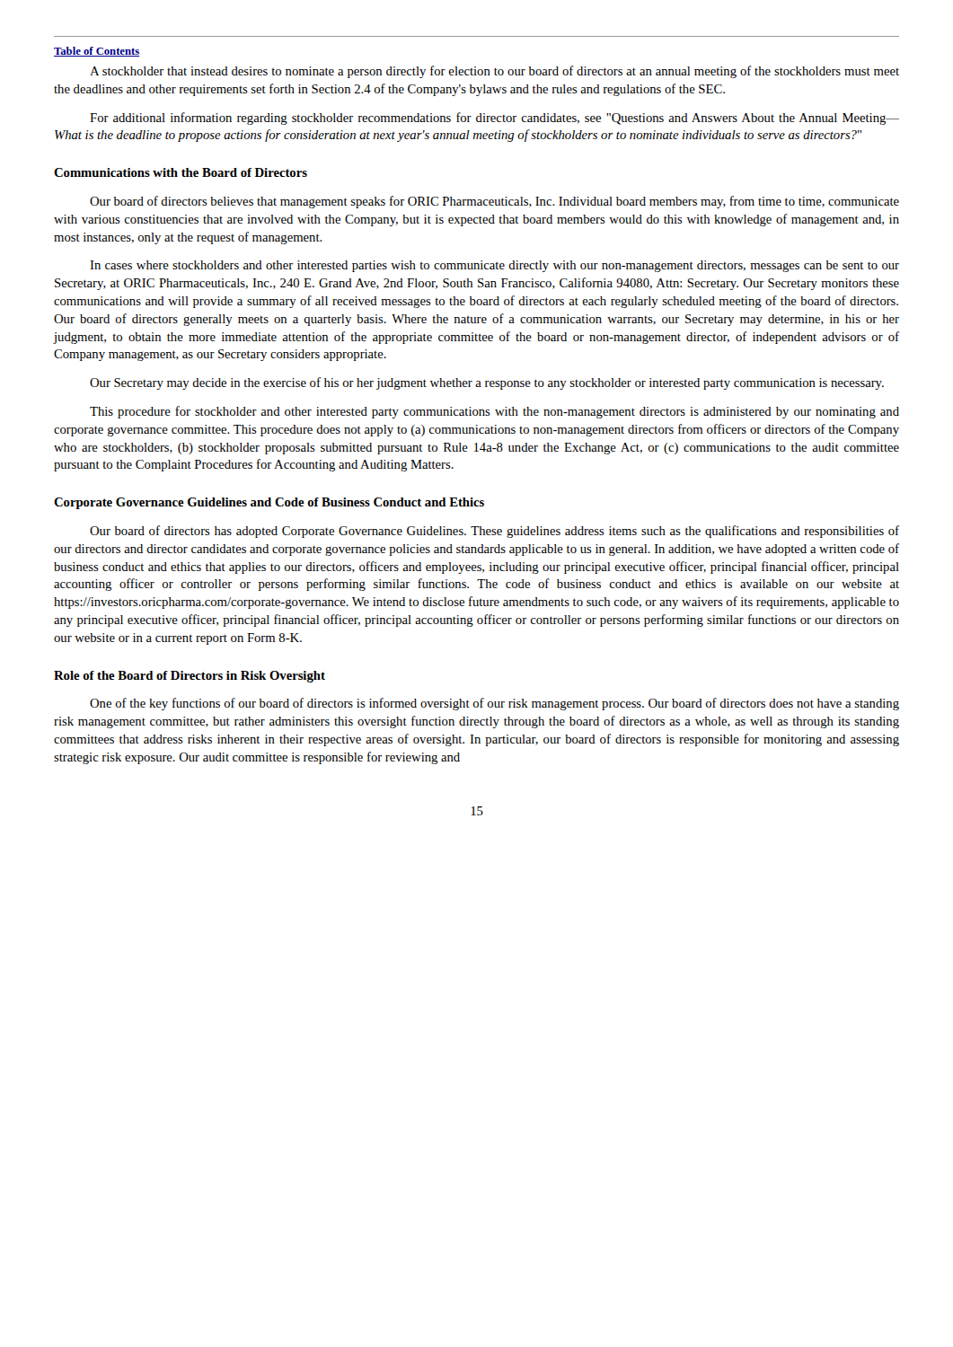Table of Contents
A stockholder that instead desires to nominate a person directly for election to our board of directors at an annual meeting of the stockholders must meet the deadlines and other requirements set forth in Section 2.4 of the Company's bylaws and the rules and regulations of the SEC.
For additional information regarding stockholder recommendations for director candidates, see "Questions and Answers About the Annual Meeting—What is the deadline to propose actions for consideration at next year's annual meeting of stockholders or to nominate individuals to serve as directors?"
Communications with the Board of Directors
Our board of directors believes that management speaks for ORIC Pharmaceuticals, Inc. Individual board members may, from time to time, communicate with various constituencies that are involved with the Company, but it is expected that board members would do this with knowledge of management and, in most instances, only at the request of management.
In cases where stockholders and other interested parties wish to communicate directly with our non-management directors, messages can be sent to our Secretary, at ORIC Pharmaceuticals, Inc., 240 E. Grand Ave, 2nd Floor, South San Francisco, California 94080, Attn: Secretary. Our Secretary monitors these communications and will provide a summary of all received messages to the board of directors at each regularly scheduled meeting of the board of directors. Our board of directors generally meets on a quarterly basis. Where the nature of a communication warrants, our Secretary may determine, in his or her judgment, to obtain the more immediate attention of the appropriate committee of the board or non-management director, of independent advisors or of Company management, as our Secretary considers appropriate.
Our Secretary may decide in the exercise of his or her judgment whether a response to any stockholder or interested party communication is necessary.
This procedure for stockholder and other interested party communications with the non-management directors is administered by our nominating and corporate governance committee. This procedure does not apply to (a) communications to non-management directors from officers or directors of the Company who are stockholders, (b) stockholder proposals submitted pursuant to Rule 14a-8 under the Exchange Act, or (c) communications to the audit committee pursuant to the Complaint Procedures for Accounting and Auditing Matters.
Corporate Governance Guidelines and Code of Business Conduct and Ethics
Our board of directors has adopted Corporate Governance Guidelines. These guidelines address items such as the qualifications and responsibilities of our directors and director candidates and corporate governance policies and standards applicable to us in general. In addition, we have adopted a written code of business conduct and ethics that applies to our directors, officers and employees, including our principal executive officer, principal financial officer, principal accounting officer or controller or persons performing similar functions. The code of business conduct and ethics is available on our website at https://investors.oricpharma.com/corporate-governance. We intend to disclose future amendments to such code, or any waivers of its requirements, applicable to any principal executive officer, principal financial officer, principal accounting officer or controller or persons performing similar functions or our directors on our website or in a current report on Form 8-K.
Role of the Board of Directors in Risk Oversight
One of the key functions of our board of directors is informed oversight of our risk management process. Our board of directors does not have a standing risk management committee, but rather administers this oversight function directly through the board of directors as a whole, as well as through its standing committees that address risks inherent in their respective areas of oversight. In particular, our board of directors is responsible for monitoring and assessing strategic risk exposure. Our audit committee is responsible for reviewing and
15